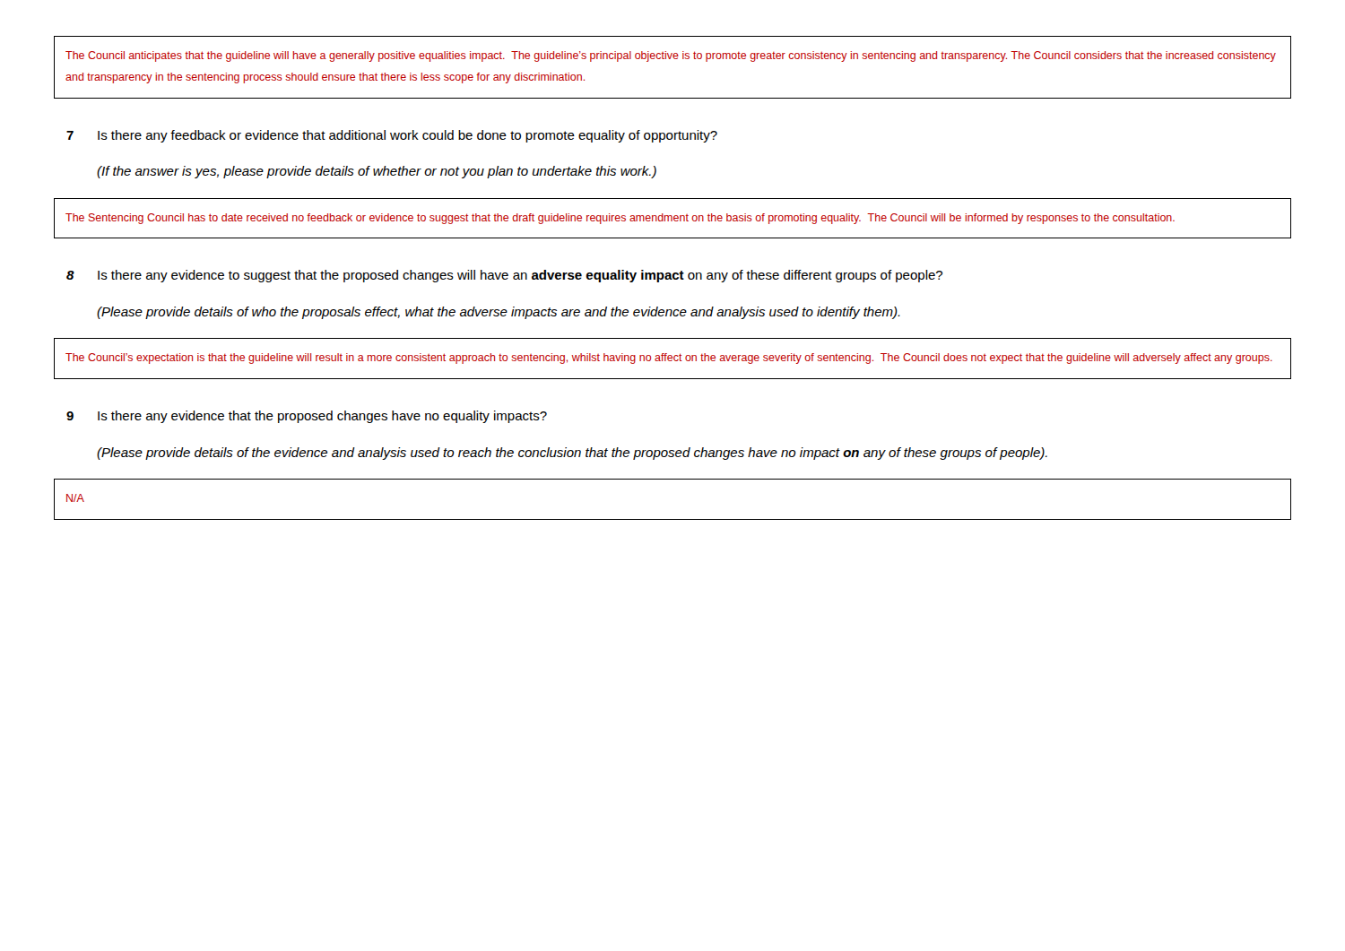The Council anticipates that the guideline will have a generally positive equalities impact. The guideline’s principal objective is to promote greater consistency in sentencing and transparency. The Council considers that the increased consistency and transparency in the sentencing process should ensure that there is less scope for any discrimination.
7 Is there any feedback or evidence that additional work could be done to promote equality of opportunity?
(If the answer is yes, please provide details of whether or not you plan to undertake this work.)
The Sentencing Council has to date received no feedback or evidence to suggest that the draft guideline requires amendment on the basis of promoting equality. The Council will be informed by responses to the consultation.
8 Is there any evidence to suggest that the proposed changes will have an adverse equality impact on any of these different groups of people?
(Please provide details of who the proposals effect, what the adverse impacts are and the evidence and analysis used to identify them).
The Council’s expectation is that the guideline will result in a more consistent approach to sentencing, whilst having no affect on the average severity of sentencing. The Council does not expect that the guideline will adversely affect any groups.
9 Is there any evidence that the proposed changes have no equality impacts?
(Please provide details of the evidence and analysis used to reach the conclusion that the proposed changes have no impact on any of these groups of people).
N/A